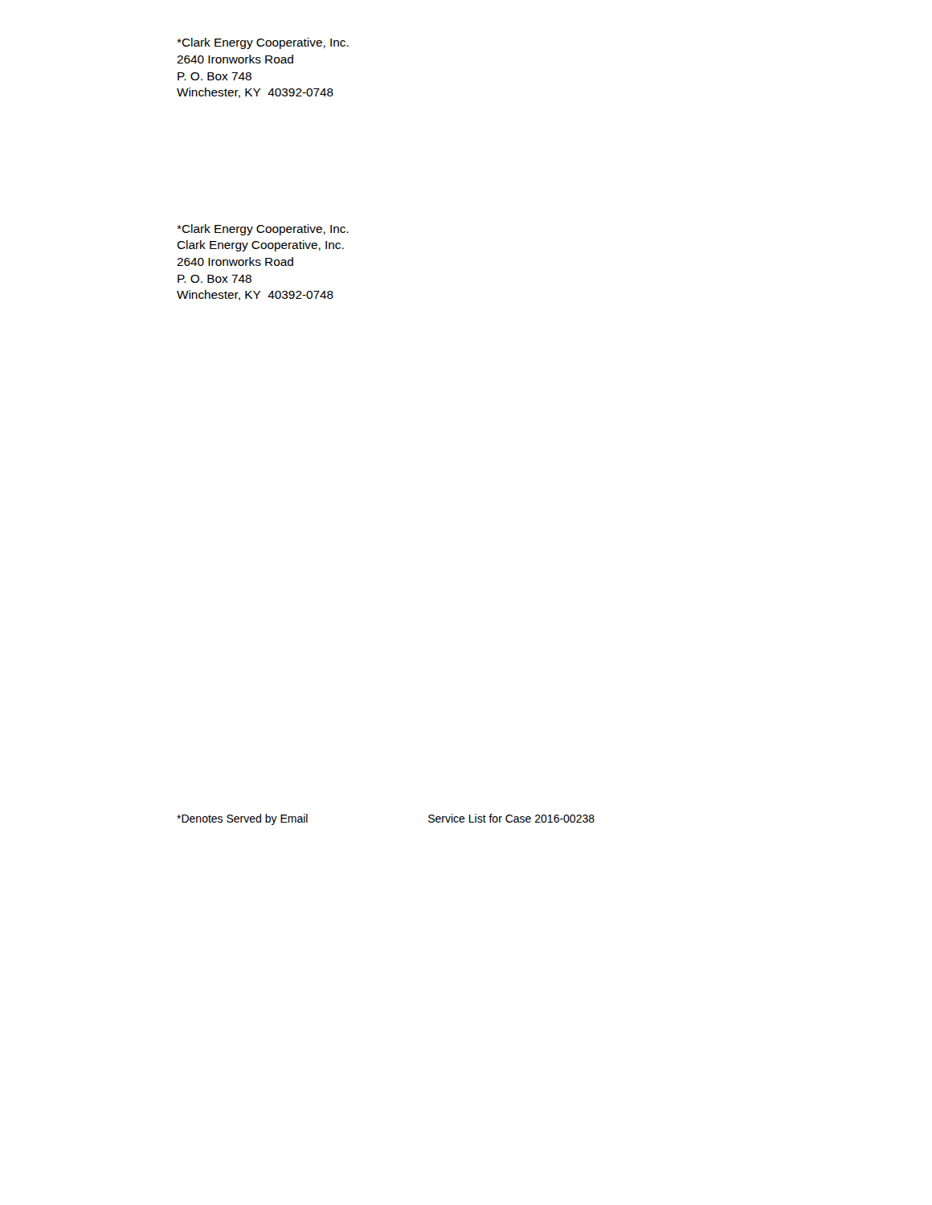*Clark Energy Cooperative, Inc.
2640 Ironworks Road
P. O. Box 748
Winchester, KY 40392-0748
*Clark Energy Cooperative, Inc.
Clark Energy Cooperative, Inc.
2640 Ironworks Road
P. O. Box 748
Winchester, KY 40392-0748
*Denotes Served by Email Service List for Case 2016-00238